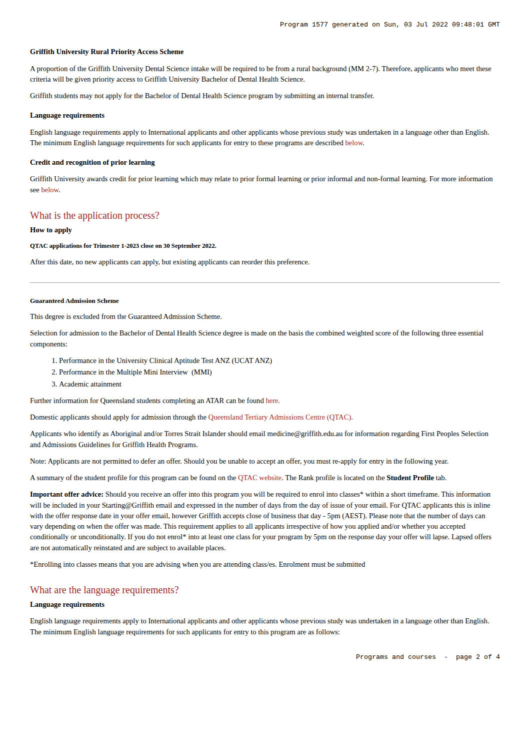Program 1577 generated on Sun, 03 Jul 2022 09:48:01 GMT
Griffith University Rural Priority Access Scheme
A proportion of the Griffith University Dental Science intake will be required to be from a rural background (MM 2-7). Therefore, applicants who meet these criteria will be given priority access to Griffith University Bachelor of Dental Health Science.
Griffith students may not apply for the Bachelor of Dental Health Science program by submitting an internal transfer.
Language requirements
English language requirements apply to International applicants and other applicants whose previous study was undertaken in a language other than English. The minimum English language requirements for such applicants for entry to these programs are described below.
Credit and recognition of prior learning
Griffith University awards credit for prior learning which may relate to prior formal learning or prior informal and non-formal learning. For more information see below.
What is the application process?
How to apply
QTAC applications for Trimester 1-2023 close on 30 September 2022.
After this date, no new applicants can apply, but existing applicants can reorder this preference.
Guaranteed Admission Scheme
This degree is excluded from the Guaranteed Admission Scheme.
Selection for admission to the Bachelor of Dental Health Science degree is made on the basis the combined weighted score of the following three essential components:
Performance in the University Clinical Aptitude Test ANZ (UCAT ANZ)
Performance in the Multiple Mini Interview (MMI)
Academic attainment
Further information for Queensland students completing an ATAR can be found here.
Domestic applicants should apply for admission through the Queensland Tertiary Admissions Centre (QTAC).
Applicants who identify as Aboriginal and/or Torres Strait Islander should email medicine@griffith.edu.au for information regarding First Peoples Selection and Admissions Guidelines for Griffith Health Programs.
Note: Applicants are not permitted to defer an offer. Should you be unable to accept an offer, you must re-apply for entry in the following year.
A summary of the student profile for this program can be found on the QTAC website. The Rank profile is located on the Student Profile tab.
Important offer advice: Should you receive an offer into this program you will be required to enrol into classes* within a short timeframe. This information will be included in your Starting@Griffith email and expressed in the number of days from the day of issue of your email. For QTAC applicants this is inline with the offer response date in your offer email, however Griffith accepts close of business that day - 5pm (AEST). Please note that the number of days can vary depending on when the offer was made. This requirement applies to all applicants irrespective of how you applied and/or whether you accepted conditionally or unconditionally. If you do not enrol* into at least one class for your program by 5pm on the response day your offer will lapse. Lapsed offers are not automatically reinstated and are subject to available places.
*Enrolling into classes means that you are advising when you are attending class/es. Enrolment must be submitted
What are the language requirements?
Language requirements
English language requirements apply to International applicants and other applicants whose previous study was undertaken in a language other than English. The minimum English language requirements for such applicants for entry to this program are as follows:
Programs and courses - page 2 of 4